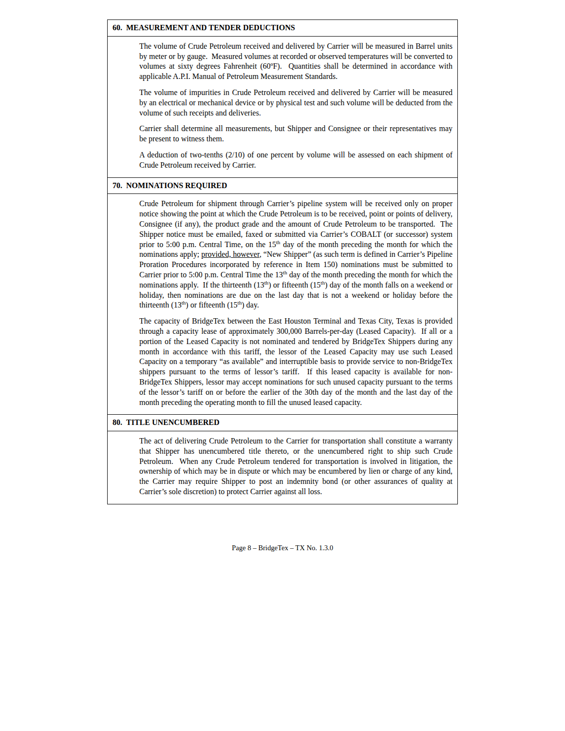60. MEASUREMENT AND TENDER DEDUCTIONS
The volume of Crude Petroleum received and delivered by Carrier will be measured in Barrel units by meter or by gauge. Measured volumes at recorded or observed temperatures will be converted to volumes at sixty degrees Fahrenheit (60ºF). Quantities shall be determined in accordance with applicable A.P.I. Manual of Petroleum Measurement Standards.
The volume of impurities in Crude Petroleum received and delivered by Carrier will be measured by an electrical or mechanical device or by physical test and such volume will be deducted from the volume of such receipts and deliveries.
Carrier shall determine all measurements, but Shipper and Consignee or their representatives may be present to witness them.
A deduction of two-tenths (2/10) of one percent by volume will be assessed on each shipment of Crude Petroleum received by Carrier.
70. NOMINATIONS REQUIRED
Crude Petroleum for shipment through Carrier’s pipeline system will be received only on proper notice showing the point at which the Crude Petroleum is to be received, point or points of delivery, Consignee (if any), the product grade and the amount of Crude Petroleum to be transported. The Shipper notice must be emailed, faxed or submitted via Carrier’s COBALT (or successor) system prior to 5:00 p.m. Central Time, on the 15th day of the month preceding the month for which the nominations apply; provided, however, “New Shipper” (as such term is defined in Carrier’s Pipeline Proration Procedures incorporated by reference in Item 150) nominations must be submitted to Carrier prior to 5:00 p.m. Central Time the 13th day of the month preceding the month for which the nominations apply. If the thirteenth (13th) or fifteenth (15th) day of the month falls on a weekend or holiday, then nominations are due on the last day that is not a weekend or holiday before the thirteenth (13th) or fifteenth (15th) day.
The capacity of BridgeTex between the East Houston Terminal and Texas City, Texas is provided through a capacity lease of approximately 300,000 Barrels-per-day (Leased Capacity). If all or a portion of the Leased Capacity is not nominated and tendered by BridgeTex Shippers during any month in accordance with this tariff, the lessor of the Leased Capacity may use such Leased Capacity on a temporary “as available” and interruptible basis to provide service to non-BridgeTex shippers pursuant to the terms of lessor’s tariff. If this leased capacity is available for non-BridgeTex Shippers, lessor may accept nominations for such unused capacity pursuant to the terms of the lessor’s tariff on or before the earlier of the 30th day of the month and the last day of the month preceding the operating month to fill the unused leased capacity.
80. TITLE UNENCUMBERED
The act of delivering Crude Petroleum to the Carrier for transportation shall constitute a warranty that Shipper has unencumbered title thereto, or the unencumbered right to ship such Crude Petroleum. When any Crude Petroleum tendered for transportation is involved in litigation, the ownership of which may be in dispute or which may be encumbered by lien or charge of any kind, the Carrier may require Shipper to post an indemnity bond (or other assurances of quality at Carrier’s sole discretion) to protect Carrier against all loss.
Page 8 – BridgeTex – TX No. 1.3.0